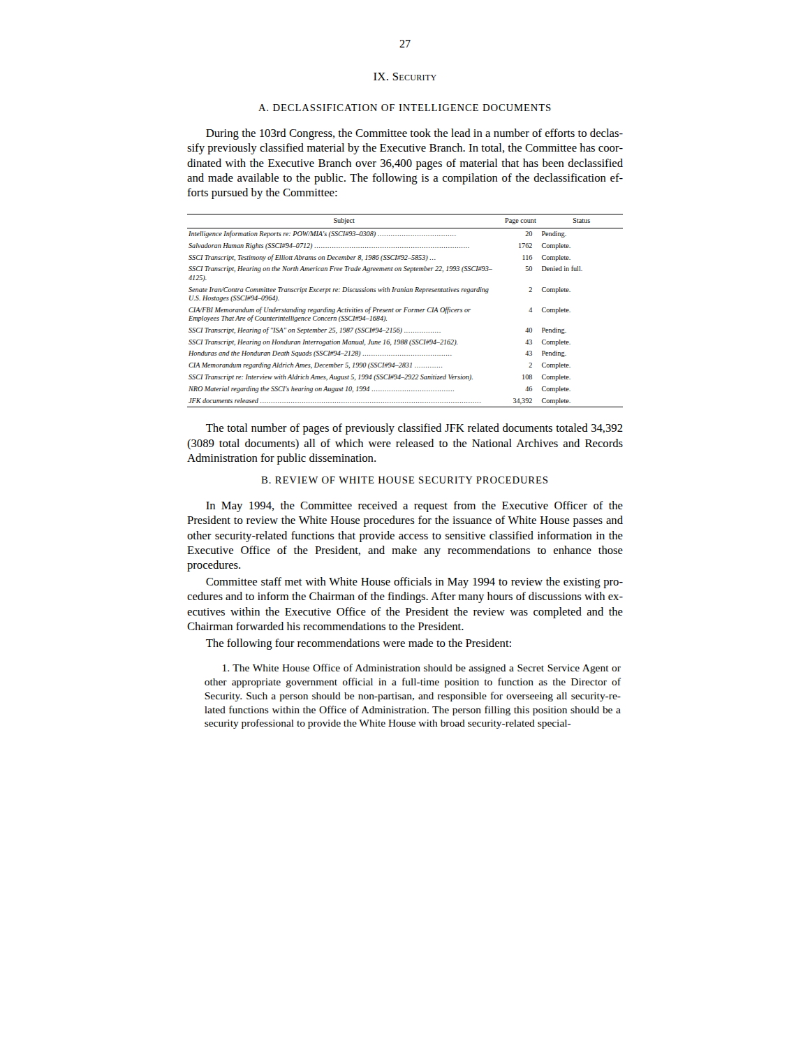27
IX. Security
A. DECLASSIFICATION OF INTELLIGENCE DOCUMENTS
During the 103rd Congress, the Committee took the lead in a number of efforts to declassify previously classified material by the Executive Branch. In total, the Committee has coordinated with the Executive Branch over 36,400 pages of material that has been declassified and made available to the public. The following is a compilation of the declassification efforts pursued by the Committee:
| Subject | Page count | Status |
| --- | --- | --- |
| Intelligence Information Reports re: POW/MIA's (SSCI#93–0308) .................................... | 20 | Pending. |
| Salvadoran Human Rights (SSCI#94–0712) ....................................................................... | 1762 | Complete. |
| SSCI Transcript, Testimony of Elliott Abrams on December 8, 1986 (SSCI#92–5853) ... | 116 | Complete. |
| SSCI Transcript, Hearing on the North American Free Trade Agreement on September 22, 1993 (SSCI#93–4125). | 50 | Denied in full. |
| Senate Iran/Contra Committee Transcript Excerpt re: Discussions with Iranian Representatives regarding U.S. Hostages (SSCI#94–0964). | 2 | Complete. |
| CIA/FBI Memorandum of Understanding regarding Activities of Present or Former CIA Officers or Employees That Are of Counterintelligence Concern (SSCI#94–1684). | 4 | Complete. |
| SSCI Transcript, Hearing of ''ISA'' on September 25, 1987 (SSCI#94–2156) ................. | 40 | Pending. |
| SSCI Transcript, Hearing on Honduran Interrogation Manual, June 16, 1988 (SSCI#94–2162). | 43 | Complete. |
| Honduras and the Honduran Death Squads (SSCI#94–2128) ......................................... | 43 | Pending. |
| CIA Memorandum regarding Aldrich Ames, December 5, 1990 (SSCI#94–2831 ............. | 2 | Complete. |
| SSCI Transcript re: Interview with Aldrich Ames, August 5, 1994 (SSCI#94–2922 Sanitized Version). | 108 | Complete. |
| NRO Material regarding the SSCI's hearing on August 10, 1994 ...................................... | 46 | Complete. |
| JFK documents released ..................................................................................................... | 34,392 | Complete. |
The total number of pages of previously classified JFK related documents totaled 34,392 (3089 total documents) all of which were released to the National Archives and Records Administration for public dissemination.
B. REVIEW OF WHITE HOUSE SECURITY PROCEDURES
In May 1994, the Committee received a request from the Executive Officer of the President to review the White House procedures for the issuance of White House passes and other security-related functions that provide access to sensitive classified information in the Executive Office of the President, and make any recommendations to enhance those procedures.
Committee staff met with White House officials in May 1994 to review the existing procedures and to inform the Chairman of the findings. After many hours of discussions with executives within the Executive Office of the President the review was completed and the Chairman forwarded his recommendations to the President.
The following four recommendations were made to the President:
1. The White House Office of Administration should be assigned a Secret Service Agent or other appropriate government official in a full-time position to function as the Director of Security. Such a person should be non-partisan, and responsible for overseeing all security-related functions within the Office of Administration. The person filling this position should be a security professional to provide the White House with broad security-related special-